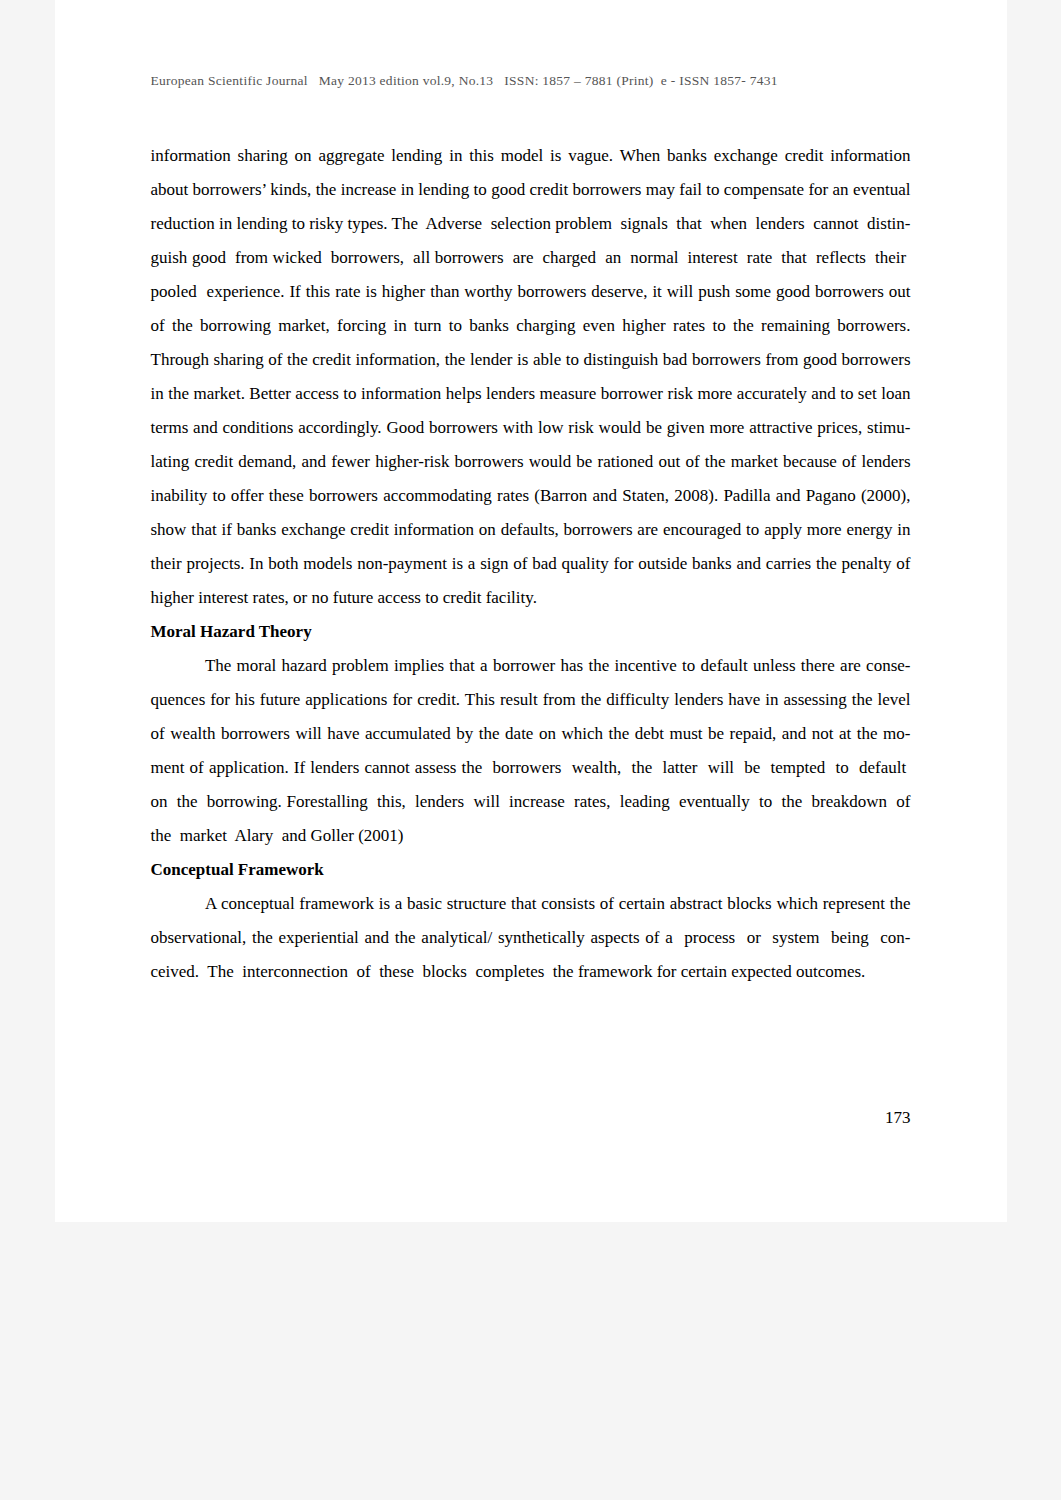European Scientific Journal May 2013 edition vol.9, No.13 ISSN: 1857 – 7881 (Print) e - ISSN 1857- 7431
information sharing on aggregate lending in this model is vague. When banks exchange credit information about borrowers’ kinds, the increase in lending to good credit borrowers may fail to compensate for an eventual reduction in lending to risky types. The Adverse selection problem signals that when lenders cannot distinguish good from wicked borrowers, all borrowers are charged an normal interest rate that reflects their pooled experience. If this rate is higher than worthy borrowers deserve, it will push some good borrowers out of the borrowing market, forcing in turn to banks charging even higher rates to the remaining borrowers. Through sharing of the credit information, the lender is able to distinguish bad borrowers from good borrowers in the market. Better access to information helps lenders measure borrower risk more accurately and to set loan terms and conditions accordingly. Good borrowers with low risk would be given more attractive prices, stimulating credit demand, and fewer higher-risk borrowers would be rationed out of the market because of lenders inability to offer these borrowers accommodating rates (Barron and Staten, 2008). Padilla and Pagano (2000), show that if banks exchange credit information on defaults, borrowers are encouraged to apply more energy in their projects. In both models non-payment is a sign of bad quality for outside banks and carries the penalty of higher interest rates, or no future access to credit facility.
Moral Hazard Theory
The moral hazard problem implies that a borrower has the incentive to default unless there are consequences for his future applications for credit. This result from the difficulty lenders have in assessing the level of wealth borrowers will have accumulated by the date on which the debt must be repaid, and not at the moment of application. If lenders cannot assess the borrowers wealth, the latter will be tempted to default on the borrowing. Forestalling this, lenders will increase rates, leading eventually to the breakdown of the market Alary and Goller (2001)
Conceptual Framework
A conceptual framework is a basic structure that consists of certain abstract blocks which represent the observational, the experiential and the analytical/ synthetically aspects of a process or system being conceived. The interconnection of these blocks completes the framework for certain expected outcomes.
173